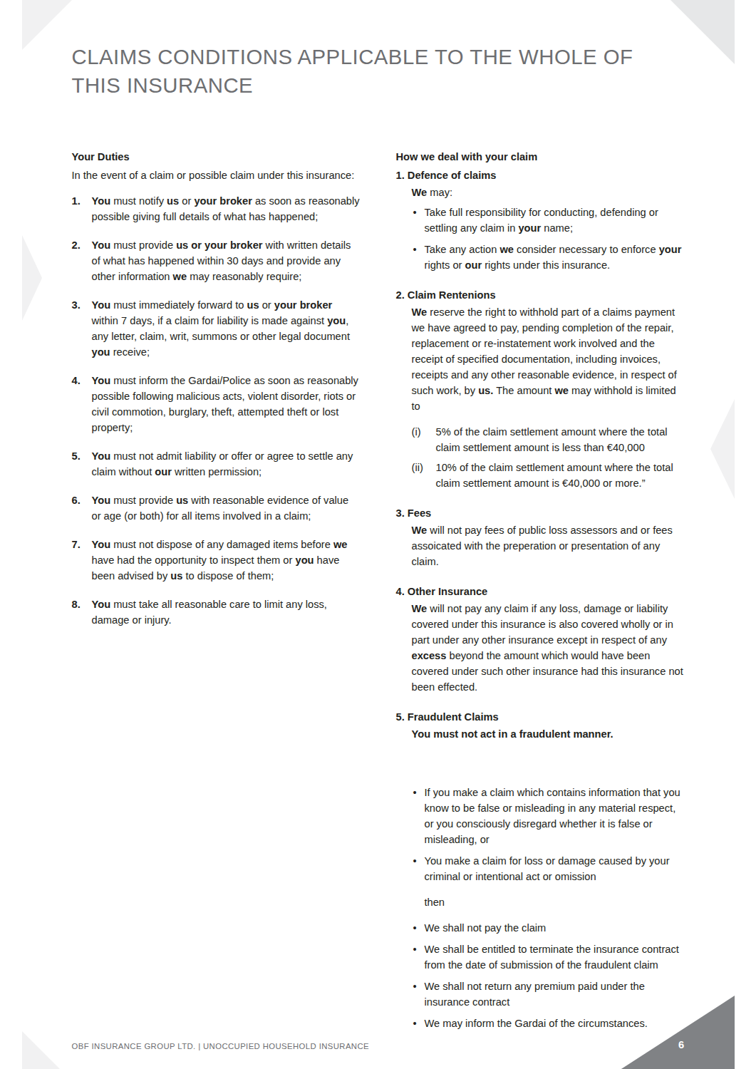CLAIMS CONDITIONS APPLICABLE TO THE WHOLE OF
THIS INSURANCE
Your Duties
In the event of a claim or possible claim under this insurance:
You must notify us or your broker as soon as reasonably possible giving full details of what has happened;
You must provide us or your broker with written details of what has happened within 30 days and provide any other information we may reasonably require;
You must immediately forward to us or your broker within 7 days, if a claim for liability is made against you, any letter, claim, writ, summons or other legal document you receive;
You must inform the Gardai/Police as soon as reasonably possible following malicious acts, violent disorder, riots or civil commotion, burglary, theft, attempted theft or lost property;
You must not admit liability or offer or agree to settle any claim without our written permission;
You must provide us with reasonable evidence of value or age (or both) for all items involved in a claim;
You must not dispose of any damaged items before we have had the opportunity to inspect them or you have been advised by us to dispose of them;
You must take all reasonable care to limit any loss, damage or injury.
How we deal with your claim
Defence of claims
We may:
Take full responsibility for conducting, defending or settling any claim in your name;
Take any action we consider necessary to enforce your rights or our rights under this insurance.
Claim Rentenions
We reserve the right to withhold part of a claims payment we have agreed to pay, pending completion of the repair, replacement or re-instatement work involved and the receipt of specified documentation, including invoices, receipts and any other reasonable evidence, in respect of such work, by us. The amount we may withhold is limited to
(i) 5% of the claim settlement amount where the total claim settlement amount is less than €40,000
(ii) 10% of the claim settlement amount where the total claim settlement amount is €40,000 or more.”
Fees
We will not pay fees of public loss assessors and or fees assoicated with the preperation or presentation of any claim.
Other Insurance
We will not pay any claim if any loss, damage or liability covered under this insurance is also covered wholly or in part under any other insurance except in respect of any excess beyond the amount which would have been covered under such other insurance had this insurance not been effected.
Fraudulent Claims
You must not act in a fraudulent manner.
If you make a claim which contains information that you know to be false or misleading in any material respect, or you consciously disregard whether it is false or misleading, or
You make a claim for loss or damage caused by your criminal or intentional act or omission
then
We shall not pay the claim
We shall be entitled to terminate the insurance contract from the date of submission of the fraudulent claim
We shall not return any premium paid under the insurance contract
We may inform the Gardai of the circumstances.
OBF INSURANCE GROUP LTD. | UNOCCUPIED HOUSEHOLD INSURANCE 6